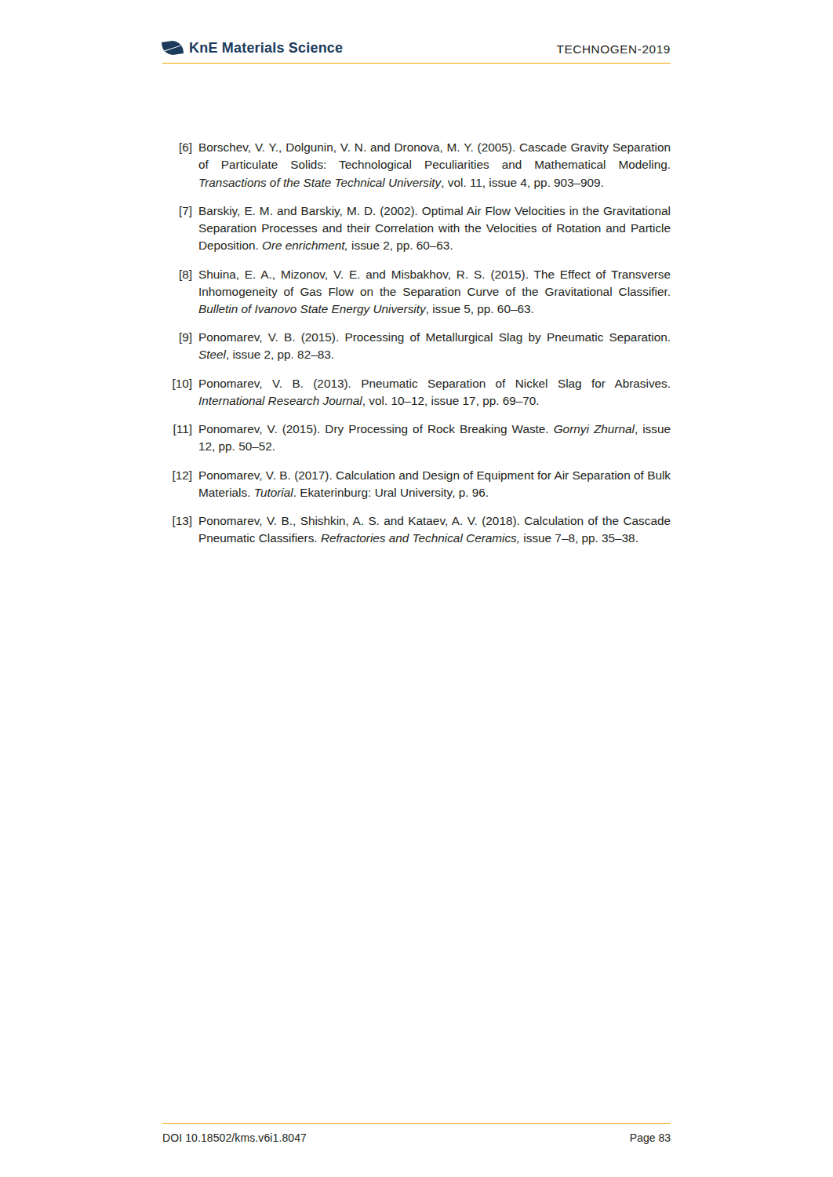KnE Materials Science
TECHNOGEN-2019
[6] Borschev, V. Y., Dolgunin, V. N. and Dronova, M. Y. (2005). Cascade Gravity Separation of Particulate Solids: Technological Peculiarities and Mathematical Modeling. Transactions of the State Technical University, vol. 11, issue 4, pp. 903–909.
[7] Barskiy, E. M. and Barskiy, M. D. (2002). Optimal Air Flow Velocities in the Gravitational Separation Processes and their Correlation with the Velocities of Rotation and Particle Deposition. Ore enrichment, issue 2, pp. 60–63.
[8] Shuina, E. A., Mizonov, V. E. and Misbakhov, R. S. (2015). The Effect of Transverse Inhomogeneity of Gas Flow on the Separation Curve of the Gravitational Classifier. Bulletin of Ivanovo State Energy University, issue 5, pp. 60–63.
[9] Ponomarev, V. B. (2015). Processing of Metallurgical Slag by Pneumatic Separation. Steel, issue 2, pp. 82–83.
[10] Ponomarev, V. B. (2013). Pneumatic Separation of Nickel Slag for Abrasives. International Research Journal, vol. 10–12, issue 17, pp. 69–70.
[11] Ponomarev, V. (2015). Dry Processing of Rock Breaking Waste. Gornyi Zhurnal, issue 12, pp. 50–52.
[12] Ponomarev, V. B. (2017). Calculation and Design of Equipment for Air Separation of Bulk Materials. Tutorial. Ekaterinburg: Ural University, p. 96.
[13] Ponomarev, V. B., Shishkin, A. S. and Kataev, A. V. (2018). Calculation of the Cascade Pneumatic Classifiers. Refractories and Technical Ceramics, issue 7–8, pp. 35–38.
DOI 10.18502/kms.v6i1.8047
Page 83